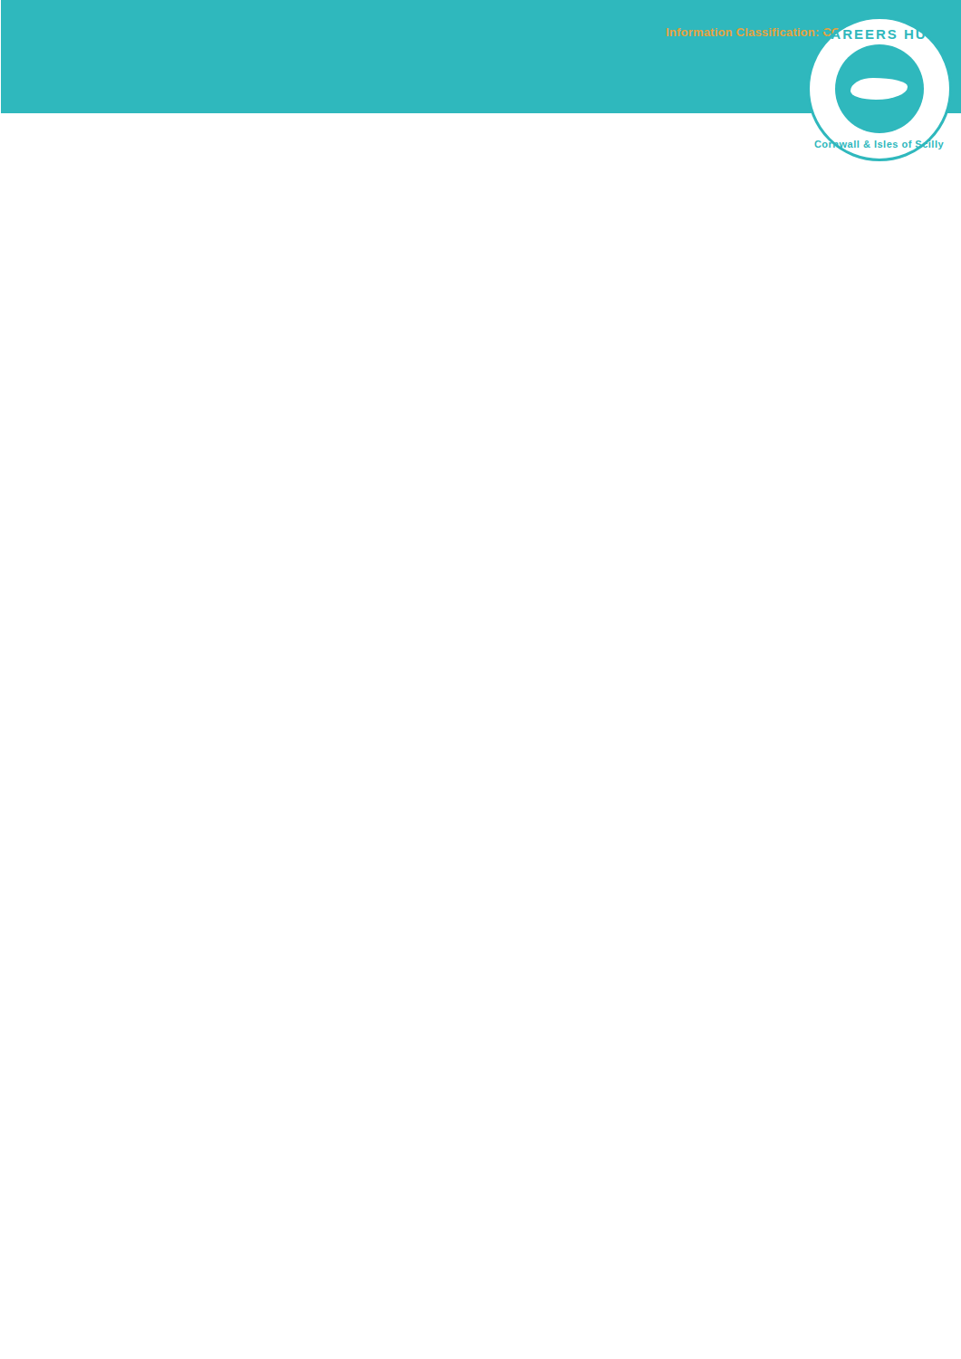Information Classification: CONTROLLED
CAREERS HUB
Cornwall & Isles of Scilly